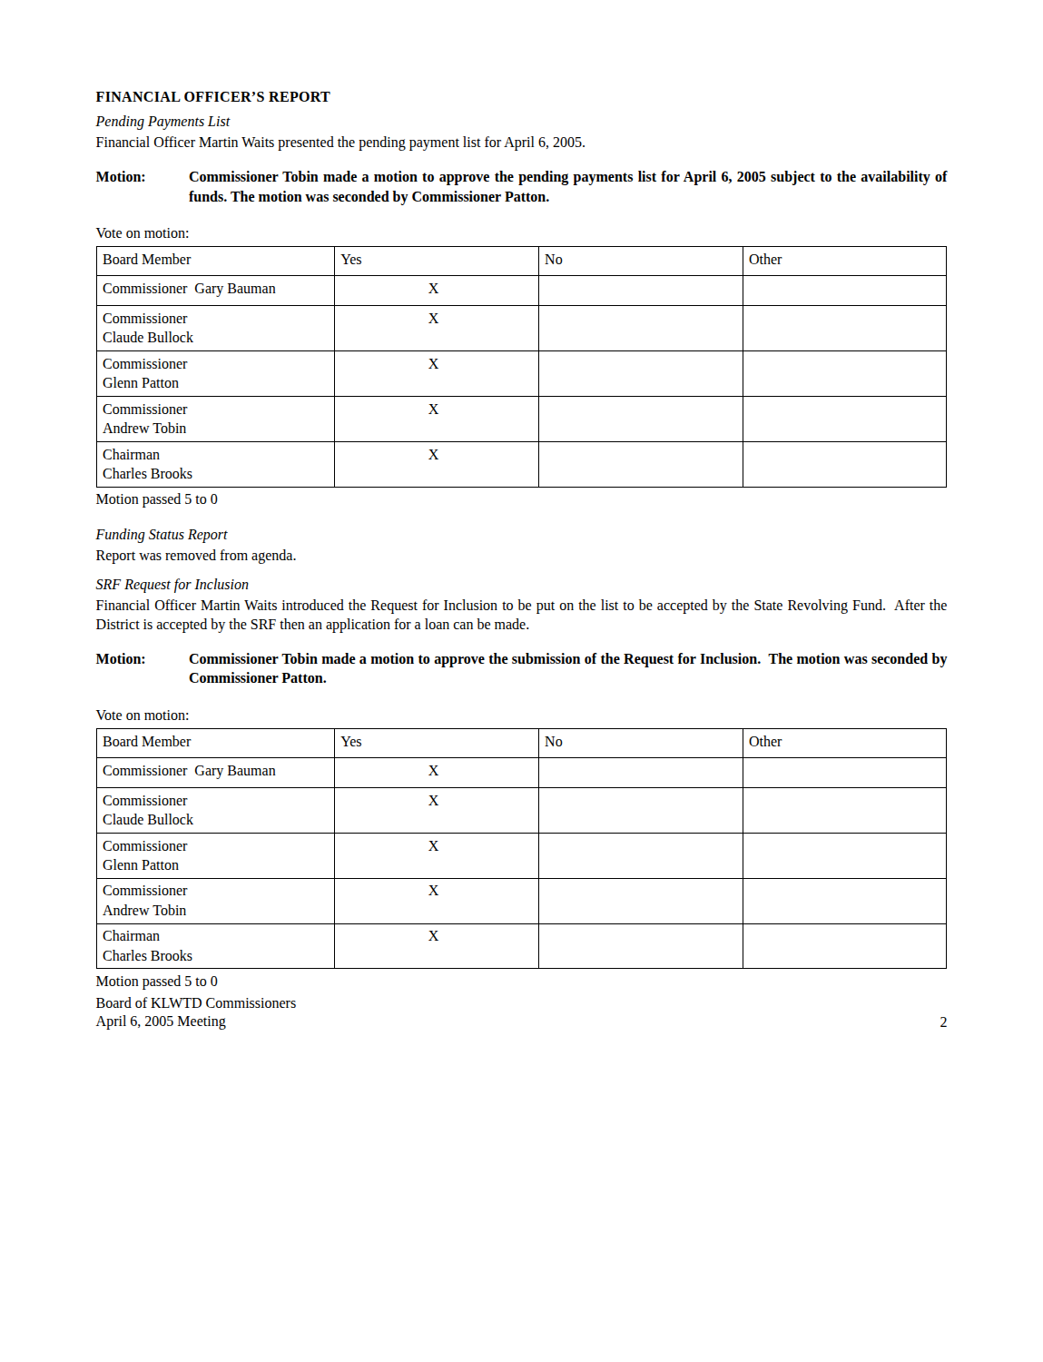FINANCIAL OFFICER’S REPORT
Pending Payments List
Financial Officer Martin Waits presented the pending payment list for April 6, 2005.
Motion:
Commissioner Tobin made a motion to approve the pending payments list for April 6, 2005 subject to the availability of funds. The motion was seconded by Commissioner Patton.
Vote on motion:
| Board Member | Yes | No | Other |
| --- | --- | --- | --- |
| Commissioner Gary Bauman | X | | |
| Commissioner Claude Bullock | X | | |
| Commissioner Glenn Patton | X | | |
| Commissioner Andrew Tobin | X | | |
| Chairman Charles Brooks | X | | |
Motion passed 5 to 0
Funding Status Report
Report was removed from agenda.
SRF Request for Inclusion
Financial Officer Martin Waits introduced the Request for Inclusion to be put on the list to be accepted by the State Revolving Fund. After the District is accepted by the SRF then an application for a loan can be made.
Motion:
Commissioner Tobin made a motion to approve the submission of the Request for Inclusion. The motion was seconded by Commissioner Patton.
Vote on motion:
| Board Member | Yes | No | Other |
| --- | --- | --- | --- |
| Commissioner Gary Bauman | X | | |
| Commissioner Claude Bullock | X | | |
| Commissioner Glenn Patton | X | | |
| Commissioner Andrew Tobin | X | | |
| Chairman Charles Brooks | X | | |
Motion passed 5 to 0
Board of KLWTD Commissioners
April 6, 2005 Meeting
2